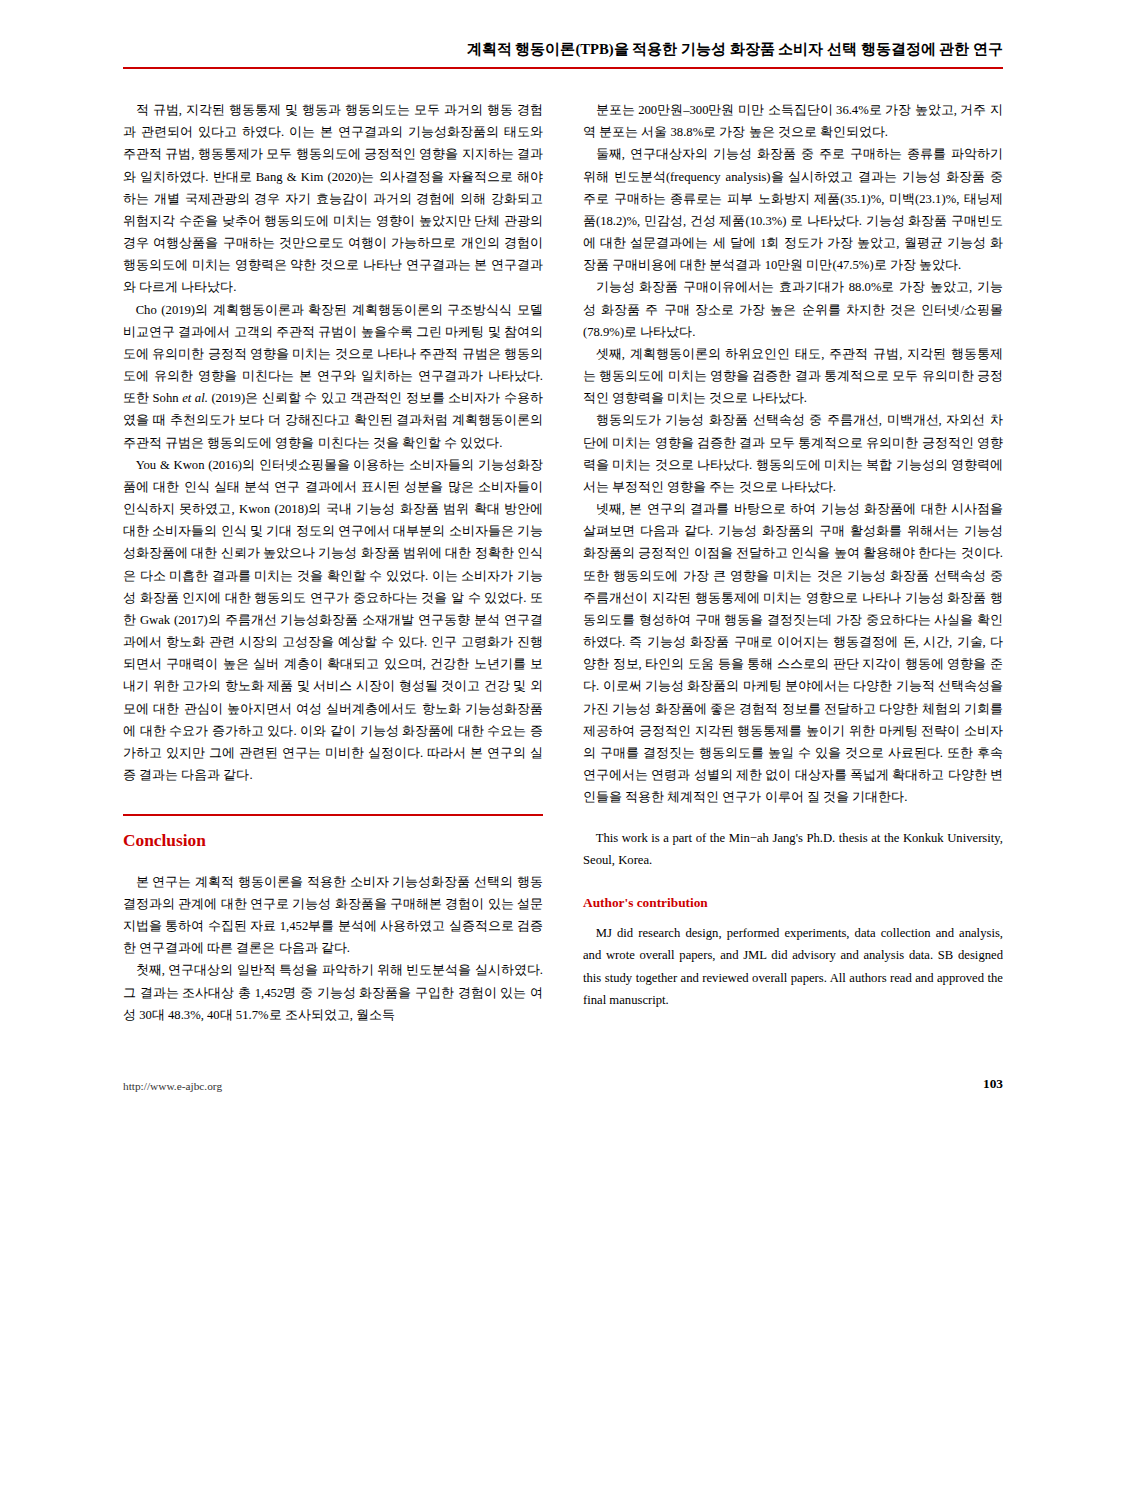계획적 행동이론(TPB)을 적용한 기능성 화장품 소비자 선택 행동결정에 관한 연구
적 규범, 지각된 행동통제 및 행동과 행동의도는 모두 과거의 행동 경험과 관련되어 있다고 하였다. 이는 본 연구결과의 기능성화장품의 태도와 주관적 규범, 행동통제가 모두 행동의도에 긍정적인 영향을 지지하는 결과와 일치하였다. 반대로 Bang & Kim (2020)는 의사결정을 자율적으로 해야 하는 개별 국제관광의 경우 자기 효능감이 과거의 경험에 의해 강화되고 위험지각 수준을 낮추어 행동의도에 미치는 영향이 높았지만 단체 관광의 경우 여행상품을 구매하는 것만으로도 여행이 가능하므로 개인의 경험이 행동의도에 미치는 영향력은 약한 것으로 나타난 연구결과는 본 연구결과와 다르게 나타났다.
Cho (2019)의 계획행동이론과 확장된 계획행동이론의 구조방식식 모델 비교연구 결과에서 고객의 주관적 규범이 높을수록 그린 마케팅 및 참여의도에 유의미한 긍정적 영향을 미치는 것으로 나타나 주관적 규범은 행동의도에 유의한 영향을 미친다는 본 연구와 일치하는 연구결과가 나타났다. 또한 Sohn et al. (2019)은 신뢰할 수 있고 객관적인 정보를 소비자가 수용하였을 때 추천의도가 보다 더 강해진다고 확인된 결과처럼 계획행동이론의 주관적 규범은 행동의도에 영향을 미친다는 것을 확인할 수 있었다.
You & Kwon (2016)의 인터넷쇼핑몰을 이용하는 소비자들의 기능성화장품에 대한 인식 실태 분석 연구 결과에서 표시된 성분을 많은 소비자들이 인식하지 못하였고, Kwon (2018)의 국내 기능성 화장품 범위 확대 방안에 대한 소비자들의 인식 및 기대 정도의 연구에서 대부분의 소비자들은 기능성화장품에 대한 신뢰가 높았으나 기능성 화장품 범위에 대한 정확한 인식은 다소 미흡한 결과를 미치는 것을 확인할 수 있었다. 이는 소비자가 기능성 화장품 인지에 대한 행동의도 연구가 중요하다는 것을 알 수 있었다. 또한 Gwak (2017)의 주름개선 기능성화장품 소재개발 연구동향 분석 연구결과에서 항노화 관련 시장의 고성장을 예상할 수 있다. 인구 고령화가 진행되면서 구매력이 높은 실버 계층이 확대되고 있으며, 건강한 노년기를 보내기 위한 고가의 항노화 제품 및 서비스 시장이 형성될 것이고 건강 및 외모에 대한 관심이 높아지면서 여성 실버계층에서도 항노화 기능성화장품에 대한 수요가 증가하고 있다. 이와 같이 기능성 화장품에 대한 수요는 증가하고 있지만 그에 관련된 연구는 미비한 실정이다. 따라서 본 연구의 실증 결과는 다음과 같다.
Conclusion
본 연구는 계획적 행동이론을 적용한 소비자 기능성화장품 선택의 행동결정과의 관계에 대한 연구로 기능성 화장품을 구매해본 경험이 있는 설문지법을 통하여 수집된 자료 1,452부를 분석에 사용하였고 실증적으로 검증한 연구결과에 따른 결론은 다음과 같다.
첫째, 연구대상의 일반적 특성을 파악하기 위해 빈도분석을 실시하였다. 그 결과는 조사대상 총 1,452명 중 기능성 화장품을 구입한 경험이 있는 여성 30대 48.3%, 40대 51.7%로 조사되었고, 월소득
분포는 200만원–300만원 미만 소득집단이 36.4%로 가장 높았고, 거주 지역 분포는 서울 38.8%로 가장 높은 것으로 확인되었다.
둘째, 연구대상자의 기능성 화장품 중 주로 구매하는 종류를 파악하기 위해 빈도분석(frequency analysis)을 실시하였고 결과는 기능성 화장품 중 주로 구매하는 종류로는 피부 노화방지 제품(35.1)%, 미백(23.1)%, 태닝제품(18.2)%, 민감성, 건성 제품(10.3%) 로 나타났다. 기능성 화장품 구매빈도에 대한 설문결과에는 세 달에 1회 정도가 가장 높았고, 월평균 기능성 화장품 구매비용에 대한 분석결과 10만원 미만(47.5%)로 가장 높았다.
기능성 화장품 구매이유에서는 효과기대가 88.0%로 가장 높았고, 기능성 화장품 주 구매 장소로 가장 높은 순위를 차지한 것은 인터넷/쇼핑몰 (78.9%)로 나타났다.
셋째, 계획행동이론의 하위요인인 태도, 주관적 규범, 지각된 행동통제는 행동의도에 미치는 영향을 검증한 결과 통계적으로 모두 유의미한 긍정적인 영향력을 미치는 것으로 나타났다.
행동의도가 기능성 화장품 선택속성 중 주름개선, 미백개선, 자외선 차단에 미치는 영향을 검증한 결과 모두 통계적으로 유의미한 긍정적인 영향력을 미치는 것으로 나타났다. 행동의도에 미치는 복합 기능성의 영향력에서는 부정적인 영향을 주는 것으로 나타났다.
넷째, 본 연구의 결과를 바탕으로 하여 기능성 화장품에 대한 시사점을 살펴보면 다음과 같다. 기능성 화장품의 구매 활성화를 위해서는 기능성 화장품의 긍정적인 이점을 전달하고 인식을 높여 활용해야 한다는 것이다. 또한 행동의도에 가장 큰 영향을 미치는 것은 기능성 화장품 선택속성 중 주름개선이 지각된 행동통제에 미치는 영향으로 나타나 기능성 화장품 행동의도를 형성하여 구매 행동을 결정짓는데 가장 중요하다는 사실을 확인하였다. 즉 기능성 화장품 구매로 이어지는 행동결정에 돈, 시간, 기술, 다양한 정보, 타인의 도움 등을 통해 스스로의 판단 지각이 행동에 영향을 준다. 이로써 기능성 화장품의 마케팅 분야에서는 다양한 기능적 선택속성을 가진 기능성 화장품에 좋은 경험적 정보를 전달하고 다양한 체험의 기회를 제공하여 긍정적인 지각된 행동통제를 높이기 위한 마케팅 전략이 소비자의 구매를 결정짓는 행동의도를 높일 수 있을 것으로 사료된다. 또한 후속 연구에서는 연령과 성별의 제한 없이 대상자를 폭넓게 확대하고 다양한 변인들을 적용한 체계적인 연구가 이루어 질 것을 기대한다.
This work is a part of the Min−ah Jang's Ph.D. thesis at the Konkuk University, Seoul, Korea.
Author's contribution
MJ did research design, performed experiments, data collection and analysis, and wrote overall papers, and JML did advisory and analysis data. SB designed this study together and reviewed overall papers. All authors read and approved the final manuscript.
http://www.e-ajbc.org
103